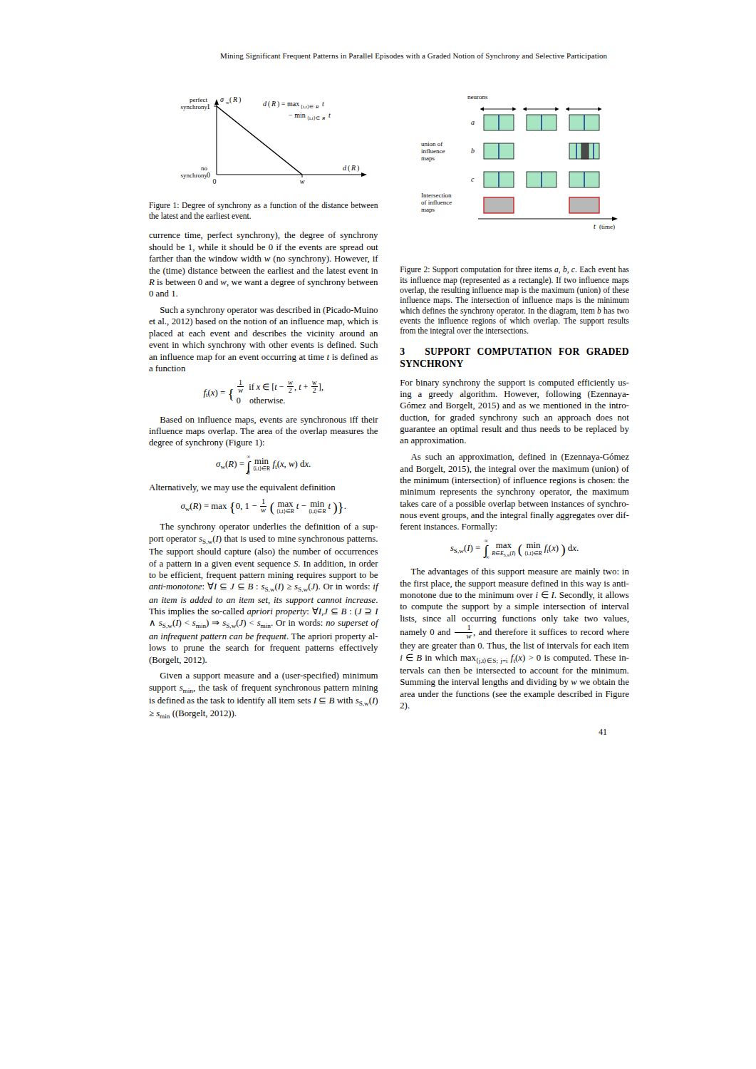Mining Significant Frequent Patterns in Parallel Episodes with a Graded Notion of Synchrony and Selective Participation
1 0 0 w σ w ( R ) d ( R ) perfect synchrony no synchrony d ( R ) = max ⟨i,t⟩∈ R t − min ⟨i,t⟩∈ R t
Figure 1: Degree of synchrony as a function of the distance between the latest and the earliest event.
currence time, perfect synchrony), the degree of synchrony should be 1, while it should be 0 if the events are spread out farther than the window width w (no synchrony). However, if the (time) distance between the earliest and the latest event in R is between 0 and w, we want a degree of synchrony between 0 and 1.
Such a synchrony operator was described in (Picado-Muino et al., 2012) based on the notion of an influence map, which is placed at each event and describes the vicinity around an event in which synchrony with other events is defined. Such an influence map for an event occurring at time t is defined as a function
ft(x) = { 1 w if x ∈ [t − w 2, t + w 2],
0 otherwise.
Based on influence maps, events are synchronous iff their influence maps overlap. The area of the overlap measures the degree of synchrony (Figure 1):
σw(R) = ∞∫0 min⟨i,t⟩∈R ft(x, w) dx.
Alternatively, we may use the equivalent definition
σw(R) = max {0, 1 − 1 w ( max⟨i,t⟩∈R t − min⟨i,t⟩∈R t )}.
The synchrony operator underlies the definition of a support operator sS,w(I) that is used to mine synchronous patterns. The support should capture (also) the number of occurrences of a pattern in a given event sequence S. In addition, in order to be efficient, frequent pattern mining requires support to be anti-monotone: ∀I ⊆ J ⊆ B : sS,w(I) ≥ sS,w(J). Or in words: if an item is added to an item set, its support cannot increase. This implies the so-called apriori property: ∀I,J ⊆ B : (J ⊇ I ∧ sS,w(I) < smin) ⇒ sS,w(J) < smin. Or in words: no superset of an infrequent pattern can be frequent. The apriori property allows to prune the search for frequent patterns effectively (Borgelt, 2012).
Given a support measure and a (user-specified) minimum support smin, the task of frequent synchronous pattern mining is defined as the task to identify all item sets I ⊆ B with sS,w(I) ≥ smin ((Borgelt, 2012)).
neurons a b union of influence maps c Intersection of influence maps t (time)
Figure 2: Support computation for three items a, b, c. Each event has its influence map (represented as a rectangle). If two influence maps overlap, the resulting influence map is the maximum (union) of these influence maps. The intersection of influence maps is the minimum which defines the synchrony operator. In the diagram, item b has two events the influence regions of which overlap. The support results from the integral over the intersections.
3 SUPPORT COMPUTATION FOR GRADED SYNCHRONY
For binary synchrony the support is computed efficiently using a greedy algorithm. However, following (Ezennaya-Gómez and Borgelt, 2015) and as we mentioned in the introduction, for graded synchrony such an approach does not guarantee an optimal result and thus needs to be replaced by an approximation.
As such an approximation, defined in (Ezennaya-Gómez and Borgelt, 2015), the integral over the maximum (union) of the minimum (intersection) of influence regions is chosen: the minimum represents the synchrony operator, the maximum takes care of a possible overlap between instances of synchronous event groups, and the integral finally aggregates over different instances. Formally:
sS,w(I) = ∞∫−∞ max R∈ES,w(I) ( min⟨i,t⟩∈R ft(x) ) dx.
The advantages of this support measure are mainly two: in the first place, the support measure defined in this way is anti-monotone due to the minimum over i ∈ I. Secondly, it allows to compute the support by a simple intersection of interval lists, since all occurring functions only take two values, namely 0 and 1 w, and therefore it suffices to record where they are greater than 0. Thus, the list of intervals for each item i ∈ B in which max⟨j,t⟩∈S; j=i ft(x) > 0 is computed. These intervals can then be intersected to account for the minimum. Summing the interval lengths and dividing by w we obtain the area under the functions (see the example described in Figure 2).
41